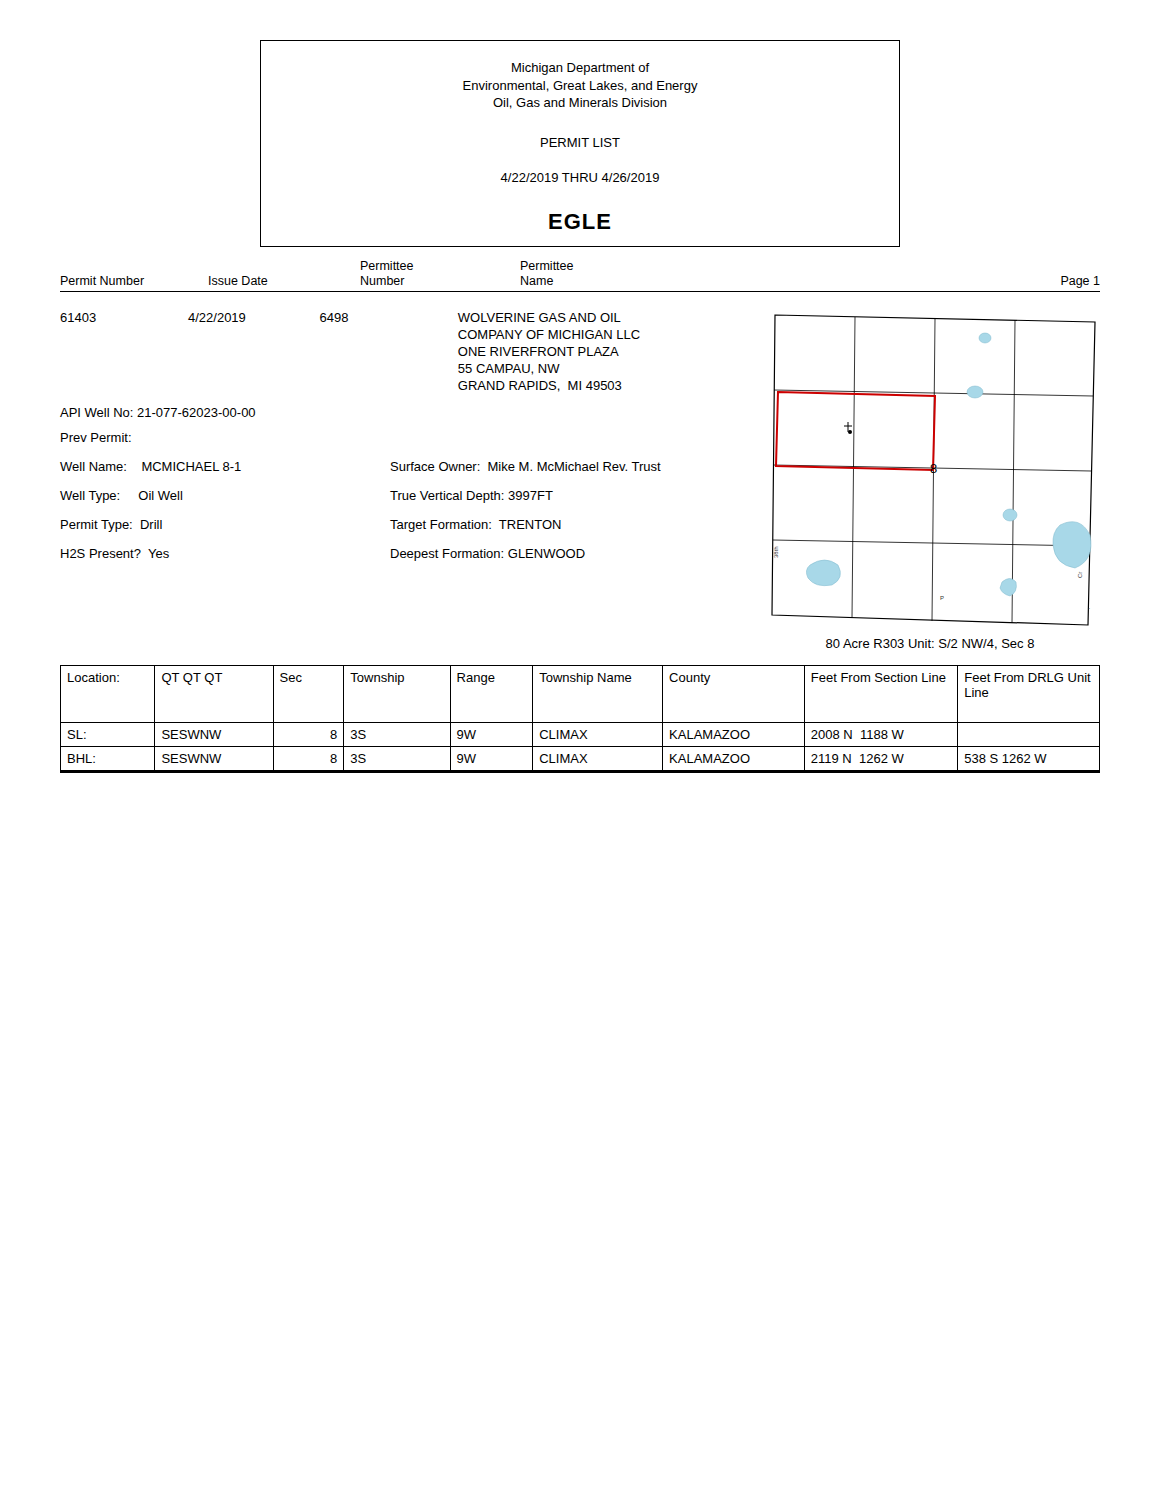Michigan Department of
Environmental, Great Lakes, and Energy
Oil, Gas and Minerals Division
PERMIT LIST
4/22/2019 THRU 4/26/2019
EGLE
Permit Number Issue Date Permittee
Number Permittee
Name Page 1
61403
4/22/2019
6498
WOLVERINE GAS AND OIL
COMPANY OF MICHIGAN LLC
ONE RIVERFRONT PLAZA
55 CAMPAU, NW
GRAND RAPIDS, MI 49503
API Well No: 21-077-62023-00-00
Prev Permit:
Well Name: MCMICHAEL 8-1
Well Type: Oil Well
Permit Type: Drill
H2S Present? Yes
Surface Owner: Mike M. McMichael Rev. Trust
True Vertical Depth: 3997FT
Target Formation: TRENTON
Deepest Formation: GLENWOOD
8 38th P Cr -
80 Acre R303 Unit: S/2 NW/4, Sec 8
| Location: | QT QT QT | Sec | Township | Range | Township Name | County | Feet From Section Line | Feet From DRLG Unit Line |
| --- | --- | --- | --- | --- | --- | --- | --- | --- |
| SL: | SESWNW | 8 | 3S | 9W | CLIMAX | KALAMAZOO | 2008 N 1188 W | |
| BHL: | SESWNW | 8 | 3S | 9W | CLIMAX | KALAMAZOO | 2119 N 1262 W | 538 S 1262 W |